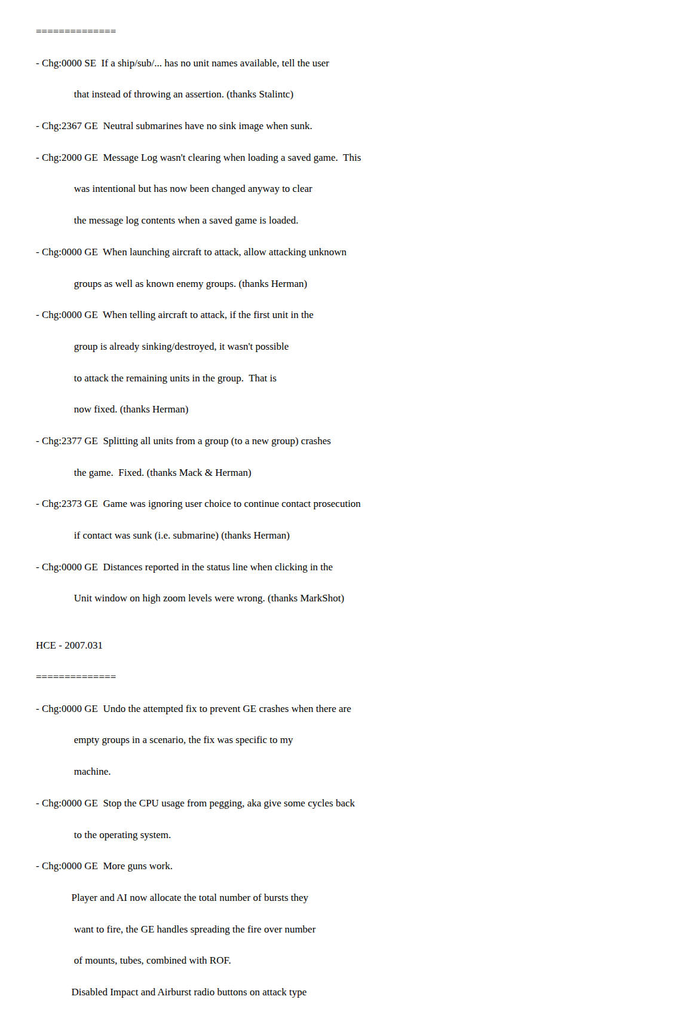==============

- Chg:0000 SE  If a ship/sub/... has no unit names available, tell the user

               that instead of throwing an assertion. (thanks Stalintc)

- Chg:2367 GE  Neutral submarines have no sink image when sunk.

- Chg:2000 GE  Message Log wasn't clearing when loading a saved game.  This

               was intentional but has now been changed anyway to clear

               the message log contents when a saved game is loaded.

- Chg:0000 GE  When launching aircraft to attack, allow attacking unknown

               groups as well as known enemy groups. (thanks Herman)

- Chg:0000 GE  When telling aircraft to attack, if the first unit in the

               group is already sinking/destroyed, it wasn't possible

               to attack the remaining units in the group.  That is

               now fixed. (thanks Herman)

- Chg:2377 GE  Splitting all units from a group (to a new group) crashes

               the game.  Fixed. (thanks Mack & Herman)

- Chg:2373 GE  Game was ignoring user choice to continue contact prosecution

               if contact was sunk (i.e. submarine) (thanks Herman)

- Chg:0000 GE  Distances reported in the status line when clicking in the

               Unit window on high zoom levels were wrong. (thanks MarkShot)


HCE - 2007.031

==============

- Chg:0000 GE  Undo the attempted fix to prevent GE crashes when there are

               empty groups in a scenario, the fix was specific to my

               machine.

- Chg:0000 GE  Stop the CPU usage from pegging, aka give some cycles back

               to the operating system.

- Chg:0000 GE  More guns work.

              Player and AI now allocate the total number of bursts they

               want to fire, the GE handles spreading the fire over number

               of mounts, tubes, combined with ROF.

              Disabled Impact and Airburst radio buttons on attack type